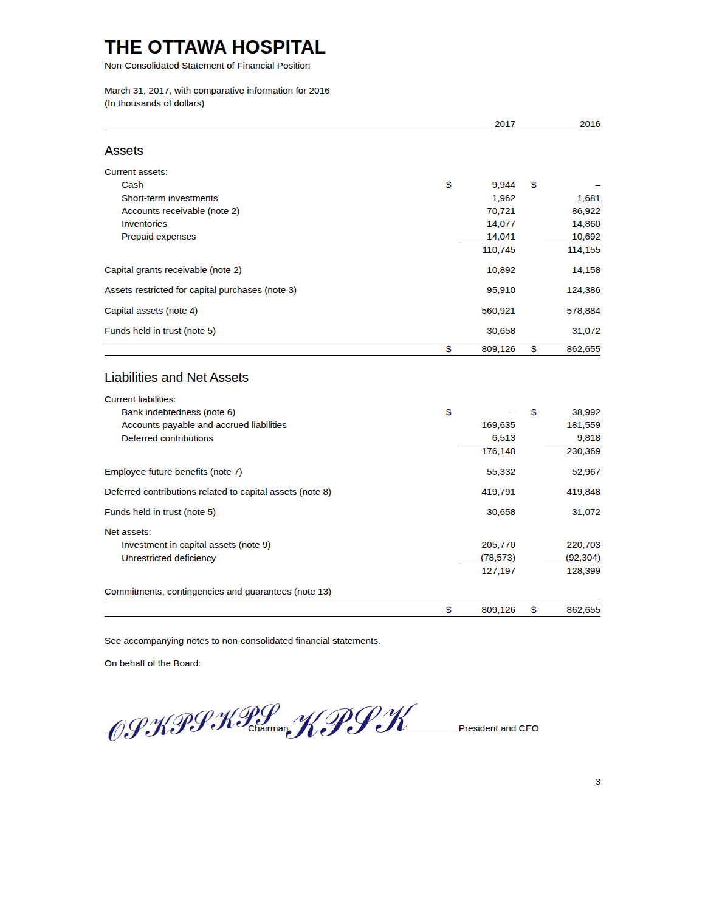THE OTTAWA HOSPITAL
Non-Consolidated Statement of Financial Position
March 31, 2017, with comparative information for 2016
(In thousands of dollars)
| | | 2017 | | 2016 |
| Assets |
| Current assets: | | | | | | |
| Cash | | $ | 9,944 | | $ | – |
| Short-term investments | | | 1,962 | | | 1,681 |
| Accounts receivable (note 2) | | | 70,721 | | | 86,922 |
| Inventories | | | 14,077 | | | 14,860 |
| Prepaid expenses | | | 14,041 | | | 10,692 |
| | | | 110,745 | | | 114,155 |
| Capital grants receivable (note 2) | | | 10,892 | | | 14,158 |
| Assets restricted for capital purchases (note 3) | | | 95,910 | | | 124,386 |
| Capital assets (note 4) | | | 560,921 | | | 578,884 |
| Funds held in trust (note 5) | | | 30,658 | | | 31,072 |
| | | $ | 809,126 | | $ | 862,655 |
| Liabilities and Net Assets |
| Current liabilities: | | | | | | |
| Bank indebtedness (note 6) | | $ | – | | $ | 38,992 |
| Accounts payable and accrued liabilities | | | 169,635 | | | 181,559 |
| Deferred contributions | | | 6,513 | | | 9,818 |
| | | | 176,148 | | | 230,369 |
| Employee future benefits (note 7) | | | 55,332 | | | 52,967 |
| Deferred contributions related to capital assets (note 8) | | | 419,791 | | | 419,848 |
| Funds held in trust (note 5) | | | 30,658 | | | 31,072 |
| Net assets: | | | | | | |
| Investment in capital assets (note 9) | | | 205,770 | | | 220,703 |
| Unrestricted deficiency | | | (78,573) | | | (92,304) |
| | | | 127,197 | | | 128,399 |
| Commitments, contingencies and guarantees (note 13) | | | | | | |
| | | $ | 809,126 | | $ | 862,655 |
See accompanying notes to non-consolidated financial statements.
On behalf of the Board:
 𝒪𝒮𝒦𝒫𝒮𝒦𝒫𝒮
𝒦𝒫𝒮𝒦
Chairman President and CEO
3